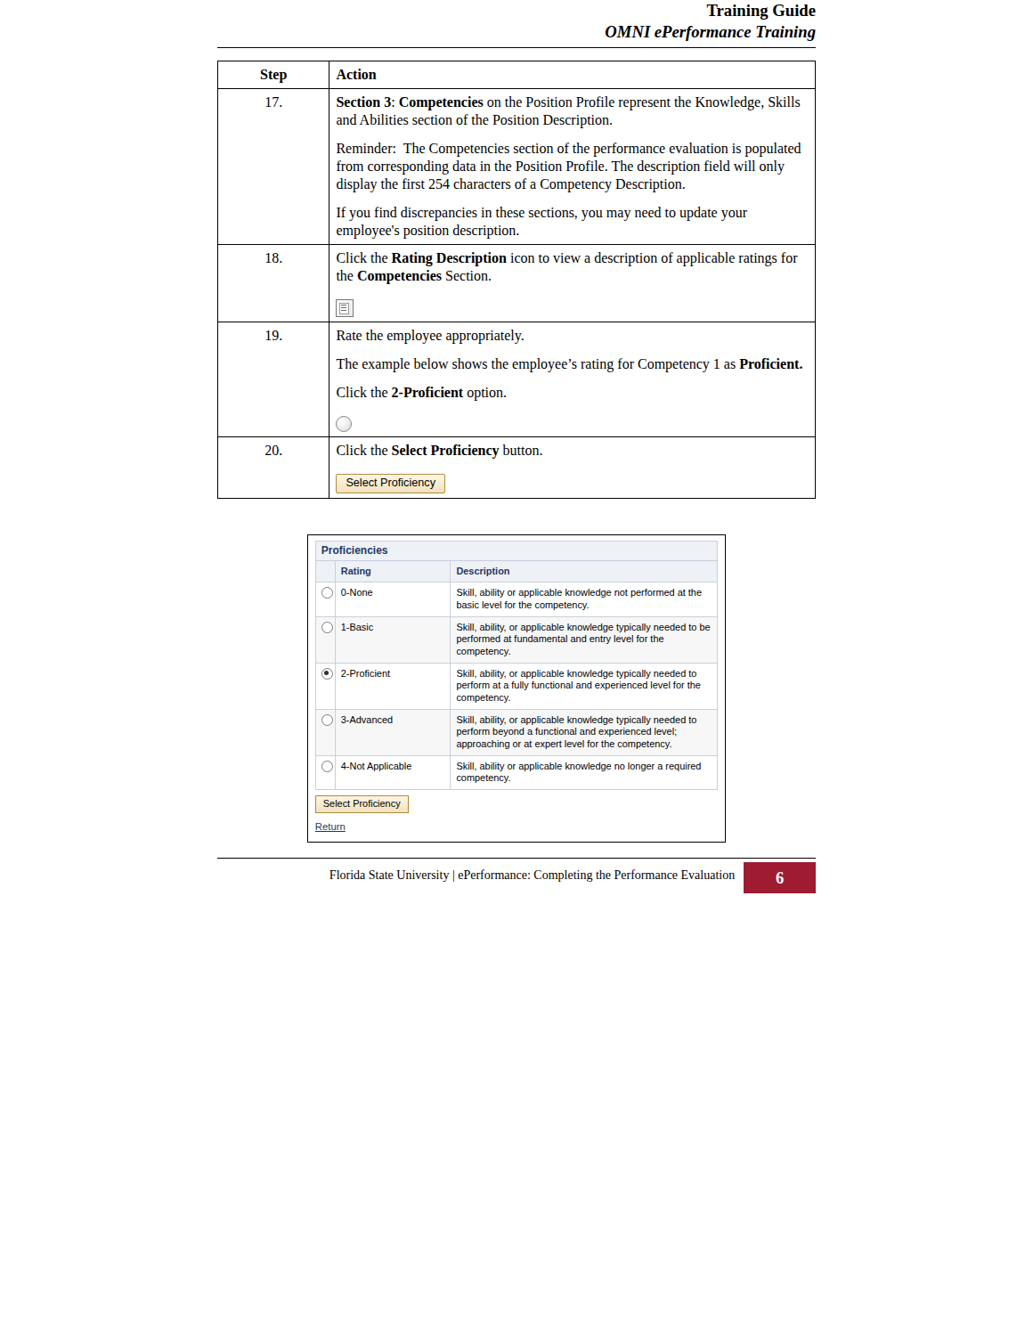Training Guide
OMNI ePerformance Training
| Step | Action |
| --- | --- |
| 17. | Section 3 : Competencies on the Position Profile represent the Knowledge, Skills and Abilities section of the Position Description. Reminder: The Competencies section of the performance evaluation is populated from corresponding data in the Position Profile. The description field will only display the first 254 characters of a Competency Description. If you find discrepancies in these sections, you may need to update your employee's position description. |
| 18. | Click the Rating Description icon to view a description of applicable ratings for the Competencies Section. |
| 19. | Rate the employee appropriately. The example below shows the employee’s rating for Competency 1 as Proficient. Click the 2-Proficient option. |
| 20. | Click the Select Proficiency button. Select Proficiency |
Proficiencies
| | Rating | Description |
| --- | --- | --- |
| | 0-None | Skill, ability or applicable knowledge not performed at the basic level for the competency. |
| | 1-Basic | Skill, ability, or applicable knowledge typically needed to be performed at fundamental and entry level for the competency. |
| | 2-Proficient | Skill, ability, or applicable knowledge typically needed to perform at a fully functional and experienced level for the competency. |
| | 3-Advanced | Skill, ability, or applicable knowledge typically needed to perform beyond a functional and experienced level; approaching or at expert level for the competency. |
| | 4-Not Applicable | Skill, ability or applicable knowledge no longer a required competency. |
Select Proficiency
Return
Florida State University | ePerformance: Completing the Performance Evaluation
6